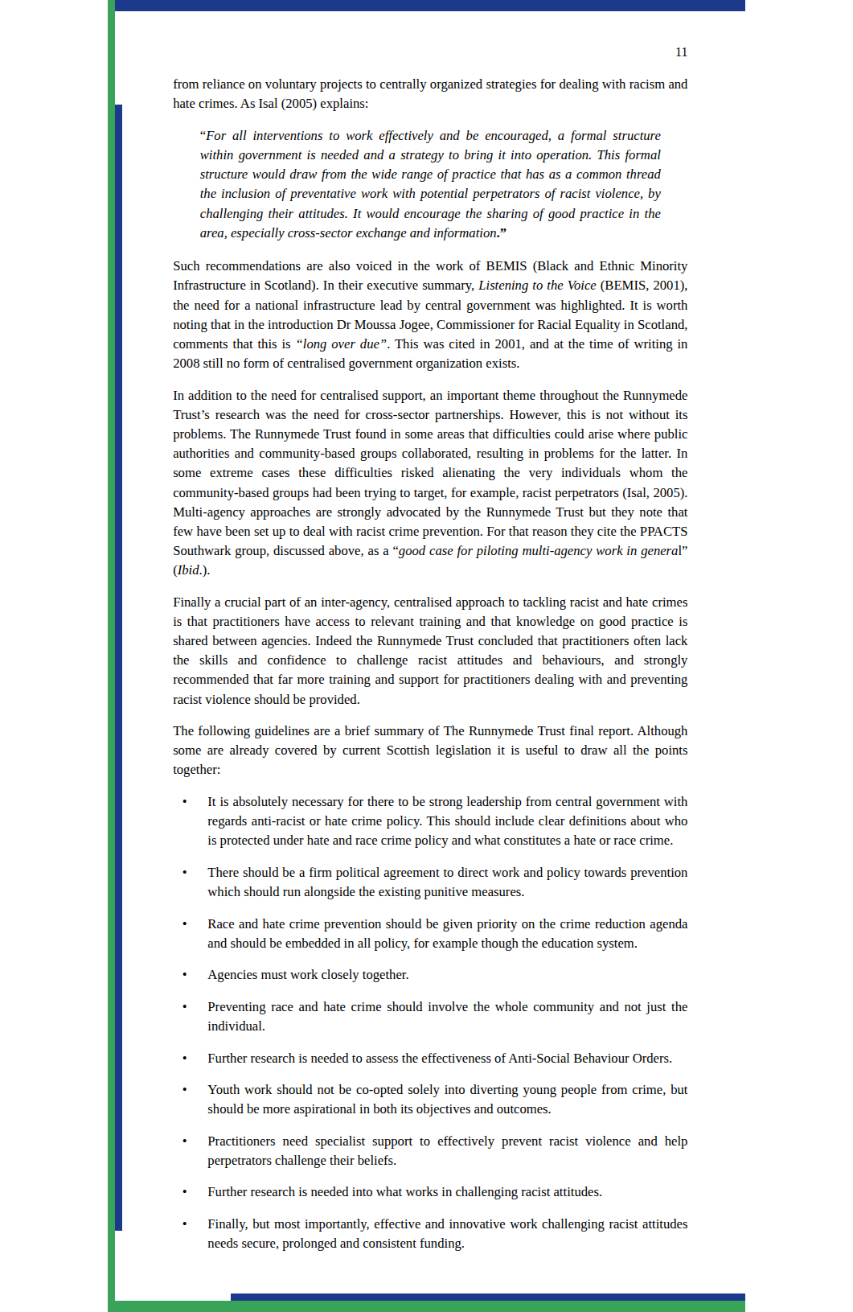11
from reliance on voluntary projects to centrally organized strategies for dealing with racism and hate crimes. As Isal (2005) explains:
“For all interventions to work effectively and be encouraged, a formal structure within government is needed and a strategy to bring it into operation. This formal structure would draw from the wide range of practice that has as a common thread the inclusion of preventative work with potential perpetrators of racist violence, by challenging their attitudes. It would encourage the sharing of good practice in the area, especially cross-sector exchange and information.”
Such recommendations are also voiced in the work of BEMIS (Black and Ethnic Minority Infrastructure in Scotland). In their executive summary, Listening to the Voice (BEMIS, 2001), the need for a national infrastructure lead by central government was highlighted. It is worth noting that in the introduction Dr Moussa Jogee, Commissioner for Racial Equality in Scotland, comments that this is “long over due”. This was cited in 2001, and at the time of writing in 2008 still no form of centralised government organization exists.
In addition to the need for centralised support, an important theme throughout the Runnymede Trust’s research was the need for cross-sector partnerships. However, this is not without its problems. The Runnymede Trust found in some areas that difficulties could arise where public authorities and community-based groups collaborated, resulting in problems for the latter. In some extreme cases these difficulties risked alienating the very individuals whom the community-based groups had been trying to target, for example, racist perpetrators (Isal, 2005). Multi-agency approaches are strongly advocated by the Runnymede Trust but they note that few have been set up to deal with racist crime prevention. For that reason they cite the PPACTS Southwark group, discussed above, as a “good case for piloting multi-agency work in general” (Ibid.).
Finally a crucial part of an inter-agency, centralised approach to tackling racist and hate crimes is that practitioners have access to relevant training and that knowledge on good practice is shared between agencies. Indeed the Runnymede Trust concluded that practitioners often lack the skills and confidence to challenge racist attitudes and behaviours, and strongly recommended that far more training and support for practitioners dealing with and preventing racist violence should be provided.
The following guidelines are a brief summary of The Runnymede Trust final report. Although some are already covered by current Scottish legislation it is useful to draw all the points together:
It is absolutely necessary for there to be strong leadership from central government with regards anti-racist or hate crime policy. This should include clear definitions about who is protected under hate and race crime policy and what constitutes a hate or race crime.
There should be a firm political agreement to direct work and policy towards prevention which should run alongside the existing punitive measures.
Race and hate crime prevention should be given priority on the crime reduction agenda and should be embedded in all policy, for example though the education system.
Agencies must work closely together.
Preventing race and hate crime should involve the whole community and not just the individual.
Further research is needed to assess the effectiveness of Anti-Social Behaviour Orders.
Youth work should not be co-opted solely into diverting young people from crime, but should be more aspirational in both its objectives and outcomes.
Practitioners need specialist support to effectively prevent racist violence and help perpetrators challenge their beliefs.
Further research is needed into what works in challenging racist attitudes.
Finally, but most importantly, effective and innovative work challenging racist attitudes needs secure, prolonged and consistent funding.